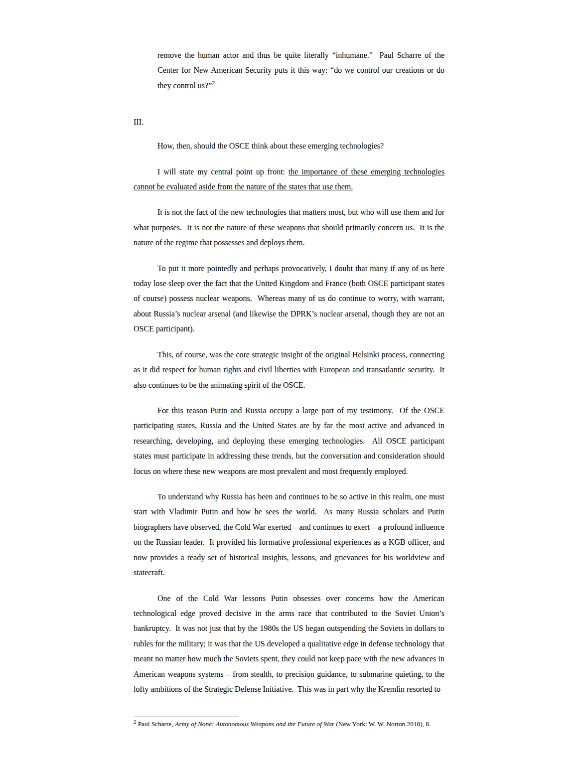remove the human actor and thus be quite literally “inhumane.” Paul Scharre of the Center for New American Security puts it this way: “do we control our creations or do they control us?”2
III.
How, then, should the OSCE think about these emerging technologies?
I will state my central point up front: the importance of these emerging technologies cannot be evaluated aside from the nature of the states that use them.
It is not the fact of the new technologies that matters most, but who will use them and for what purposes. It is not the nature of these weapons that should primarily concern us. It is the nature of the regime that possesses and deploys them.
To put it more pointedly and perhaps provocatively, I doubt that many if any of us here today lose sleep over the fact that the United Kingdom and France (both OSCE participant states of course) possess nuclear weapons. Whereas many of us do continue to worry, with warrant, about Russia’s nuclear arsenal (and likewise the DPRK’s nuclear arsenal, though they are not an OSCE participant).
This, of course, was the core strategic insight of the original Helsinki process, connecting as it did respect for human rights and civil liberties with European and transatlantic security. It also continues to be the animating spirit of the OSCE.
For this reason Putin and Russia occupy a large part of my testimony. Of the OSCE participating states, Russia and the United States are by far the most active and advanced in researching, developing, and deploying these emerging technologies. All OSCE participant states must participate in addressing these trends, but the conversation and consideration should focus on where these new weapons are most prevalent and most frequently employed.
To understand why Russia has been and continues to be so active in this realm, one must start with Vladimir Putin and how he sees the world. As many Russia scholars and Putin biographers have observed, the Cold War exerted – and continues to exert – a profound influence on the Russian leader. It provided his formative professional experiences as a KGB officer, and now provides a ready set of historical insights, lessons, and grievances for his worldview and statecraft.
One of the Cold War lessons Putin obsesses over concerns how the American technological edge proved decisive in the arms race that contributed to the Soviet Union’s bankruptcy. It was not just that by the 1980s the US began outspending the Soviets in dollars to rubles for the military; it was that the US developed a qualitative edge in defense technology that meant no matter how much the Soviets spent, they could not keep pace with the new advances in American weapons systems – from stealth, to precision guidance, to submarine quieting, to the lofty ambitions of the Strategic Defense Initiative. This was in part why the Kremlin resorted to
2 Paul Scharre, Army of None: Autonomous Weapons and the Future of War (New York: W. W. Norton 2018), 8.